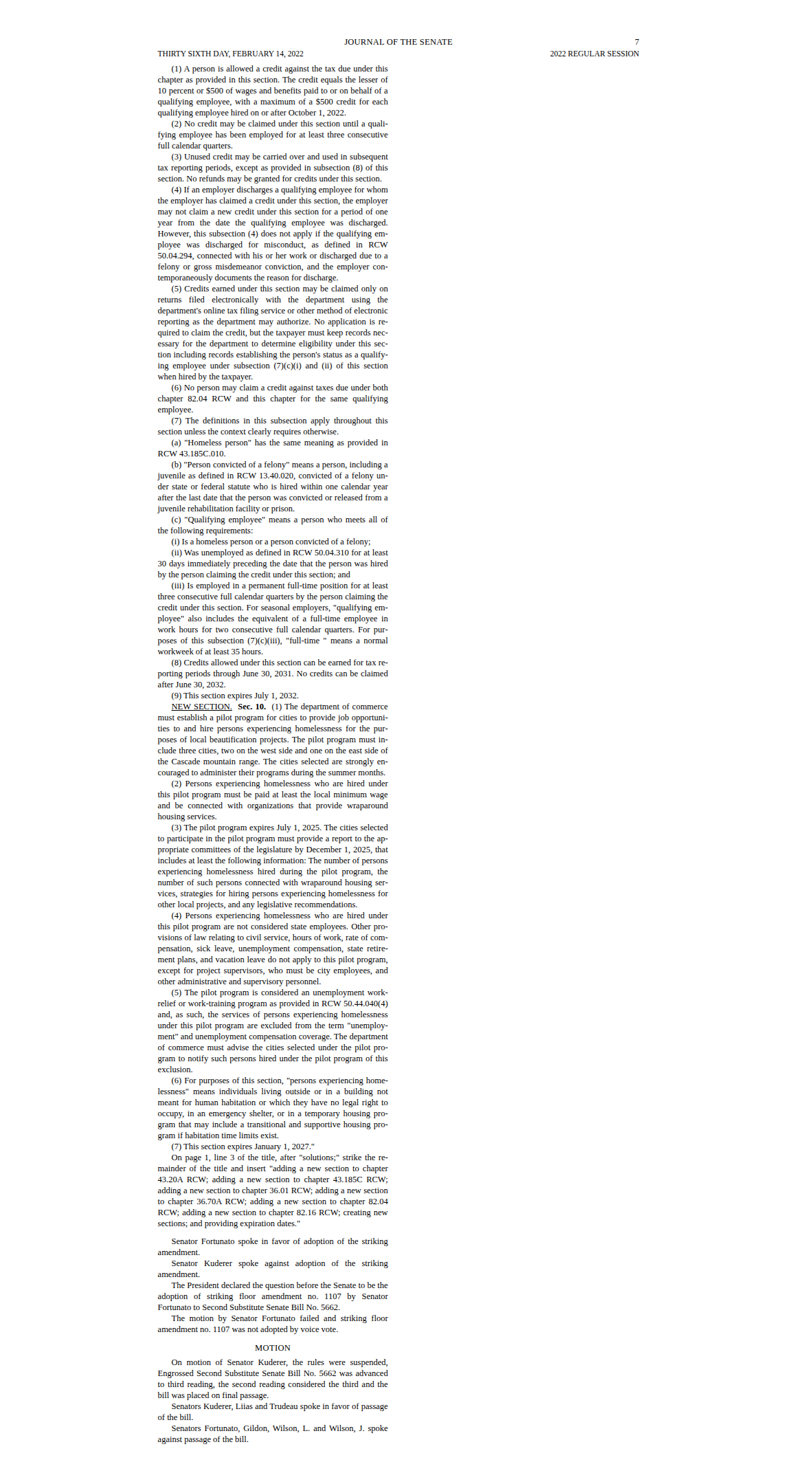JOURNAL OF THE SENATE 7
THIRTY SIXTH DAY, FEBRUARY 14, 2022 2022 REGULAR SESSION
(1) A person is allowed a credit against the tax due under this chapter as provided in this section. The credit equals the lesser of 10 percent or $500 of wages and benefits paid to or on behalf of a qualifying employee, with a maximum of a $500 credit for each qualifying employee hired on or after October 1, 2022.
(2) No credit may be claimed under this section until a qualifying employee has been employed for at least three consecutive full calendar quarters.
(3) Unused credit may be carried over and used in subsequent tax reporting periods, except as provided in subsection (8) of this section. No refunds may be granted for credits under this section.
(4) If an employer discharges a qualifying employee for whom the employer has claimed a credit under this section, the employer may not claim a new credit under this section for a period of one year from the date the qualifying employee was discharged. However, this subsection (4) does not apply if the qualifying employee was discharged for misconduct, as defined in RCW 50.04.294, connected with his or her work or discharged due to a felony or gross misdemeanor conviction, and the employer contemporaneously documents the reason for discharge.
(5) Credits earned under this section may be claimed only on returns filed electronically with the department using the department's online tax filing service or other method of electronic reporting as the department may authorize. No application is required to claim the credit, but the taxpayer must keep records necessary for the department to determine eligibility under this section including records establishing the person's status as a qualifying employee under subsection (7)(c)(i) and (ii) of this section when hired by the taxpayer.
(6) No person may claim a credit against taxes due under both chapter 82.04 RCW and this chapter for the same qualifying employee.
(7) The definitions in this subsection apply throughout this section unless the context clearly requires otherwise.
(a) "Homeless person" has the same meaning as provided in RCW 43.185C.010.
(b) "Person convicted of a felony" means a person, including a juvenile as defined in RCW 13.40.020, convicted of a felony under state or federal statute who is hired within one calendar year after the last date that the person was convicted or released from a juvenile rehabilitation facility or prison.
(c) "Qualifying employee" means a person who meets all of the following requirements:
(i) Is a homeless person or a person convicted of a felony;
(ii) Was unemployed as defined in RCW 50.04.310 for at least 30 days immediately preceding the date that the person was hired by the person claiming the credit under this section; and
(iii) Is employed in a permanent full-time position for at least three consecutive full calendar quarters by the person claiming the credit under this section. For seasonal employers, "qualifying employee" also includes the equivalent of a full-time employee in work hours for two consecutive full calendar quarters. For purposes of this subsection (7)(c)(iii), "full-time " means a normal workweek of at least 35 hours.
(8) Credits allowed under this section can be earned for tax reporting periods through June 30, 2031. No credits can be claimed after June 30, 2032.
(9) This section expires July 1, 2032.
NEW SECTION. Sec. 10. (1) The department of commerce must establish a pilot program for cities to provide job opportunities to and hire persons experiencing homelessness for the purposes of local beautification projects. The pilot program must include three cities, two on the west side and one on the east side of the Cascade mountain range. The cities selected are strongly encouraged to administer their programs during the summer months.
(2) Persons experiencing homelessness who are hired under this pilot program must be paid at least the local minimum wage and be connected with organizations that provide wraparound housing services.
(3) The pilot program expires July 1, 2025. The cities selected to participate in the pilot program must provide a report to the appropriate committees of the legislature by December 1, 2025, that includes at least the following information: The number of persons experiencing homelessness hired during the pilot program, the number of such persons connected with wraparound housing services, strategies for hiring persons experiencing homelessness for other local projects, and any legislative recommendations.
(4) Persons experiencing homelessness who are hired under this pilot program are not considered state employees. Other provisions of law relating to civil service, hours of work, rate of compensation, sick leave, unemployment compensation, state retirement plans, and vacation leave do not apply to this pilot program, except for project supervisors, who must be city employees, and other administrative and supervisory personnel.
(5) The pilot program is considered an unemployment work-relief or work-training program as provided in RCW 50.44.040(4) and, as such, the services of persons experiencing homelessness under this pilot program are excluded from the term "unemployment" and unemployment compensation coverage. The department of commerce must advise the cities selected under the pilot program to notify such persons hired under the pilot program of this exclusion.
(6) For purposes of this section, "persons experiencing homelessness" means individuals living outside or in a building not meant for human habitation or which they have no legal right to occupy, in an emergency shelter, or in a temporary housing program that may include a transitional and supportive housing program if habitation time limits exist.
(7) This section expires January 1, 2027."
On page 1, line 3 of the title, after "solutions;" strike the remainder of the title and insert "adding a new section to chapter 43.20A RCW; adding a new section to chapter 43.185C RCW; adding a new section to chapter 36.01 RCW; adding a new section to chapter 36.70A RCW; adding a new section to chapter 82.04 RCW; adding a new section to chapter 82.16 RCW; creating new sections; and providing expiration dates."
Senator Fortunato spoke in favor of adoption of the striking amendment.
Senator Kuderer spoke against adoption of the striking amendment.
The President declared the question before the Senate to be the adoption of striking floor amendment no. 1107 by Senator Fortunato to Second Substitute Senate Bill No. 5662.
The motion by Senator Fortunato failed and striking floor amendment no. 1107 was not adopted by voice vote.
MOTION
On motion of Senator Kuderer, the rules were suspended, Engrossed Second Substitute Senate Bill No. 5662 was advanced to third reading, the second reading considered the third and the bill was placed on final passage.
Senators Kuderer, Liias and Trudeau spoke in favor of passage of the bill.
Senators Fortunato, Gildon, Wilson, L. and Wilson, J. spoke against passage of the bill.